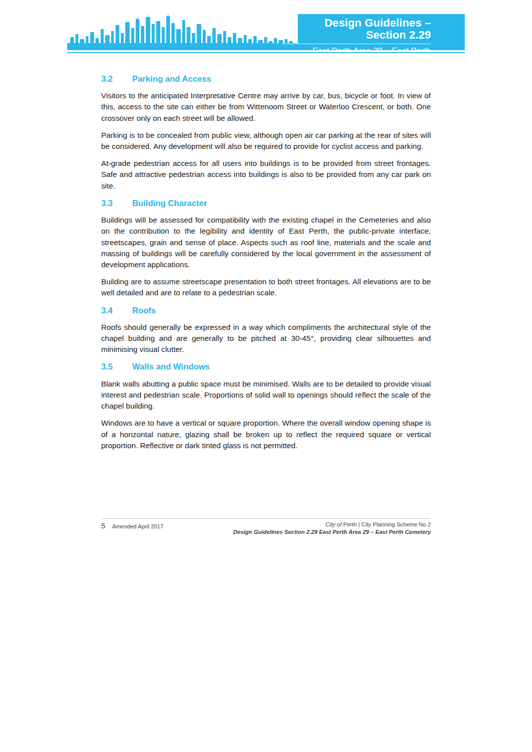Design Guidelines – Section 2.29
East Perth Area 29 – East Perth Cemetery
3.2 Parking and Access
Visitors to the anticipated Interpretative Centre may arrive by car, bus, bicycle or foot. In view of this, access to the site can either be from Wittenoom Street or Waterloo Crescent, or both. One crossover only on each street will be allowed.
Parking is to be concealed from public view, although open air car parking at the rear of sites will be considered. Any development will also be required to provide for cyclist access and parking.
At-grade pedestrian access for all users into buildings is to be provided from street frontages. Safe and attractive pedestrian access into buildings is also to be provided from any car park on site.
3.3 Building Character
Buildings will be assessed for compatibility with the existing chapel in the Cemeteries and also on the contribution to the legibility and identity of East Perth, the public-private interface, streetscapes, grain and sense of place. Aspects such as roof line, materials and the scale and massing of buildings will be carefully considered by the local government in the assessment of development applications.
Building are to assume streetscape presentation to both street frontages. All elevations are to be well detailed and are to relate to a pedestrian scale.
3.4 Roofs
Roofs should generally be expressed in a way which compliments the architectural style of the chapel building and are generally to be pitched at 30-45°, providing clear silhouettes and minimising visual clutter.
3.5 Walls and Windows
Blank walls abutting a public space must be minimised. Walls are to be detailed to provide visual interest and pedestrian scale. Proportions of solid wall to openings should reflect the scale of the chapel building.
Windows are to have a vertical or square proportion. Where the overall window opening shape is of a horizontal nature, glazing shall be broken up to reflect the required square or vertical proportion. Reflective or dark tinted glass is not permitted.
5 Amended April 2017
City of Perth | City Planning Scheme No.2
Design Guidelines Section 2.29 East Perth Area 29 – East Perth Cemetery